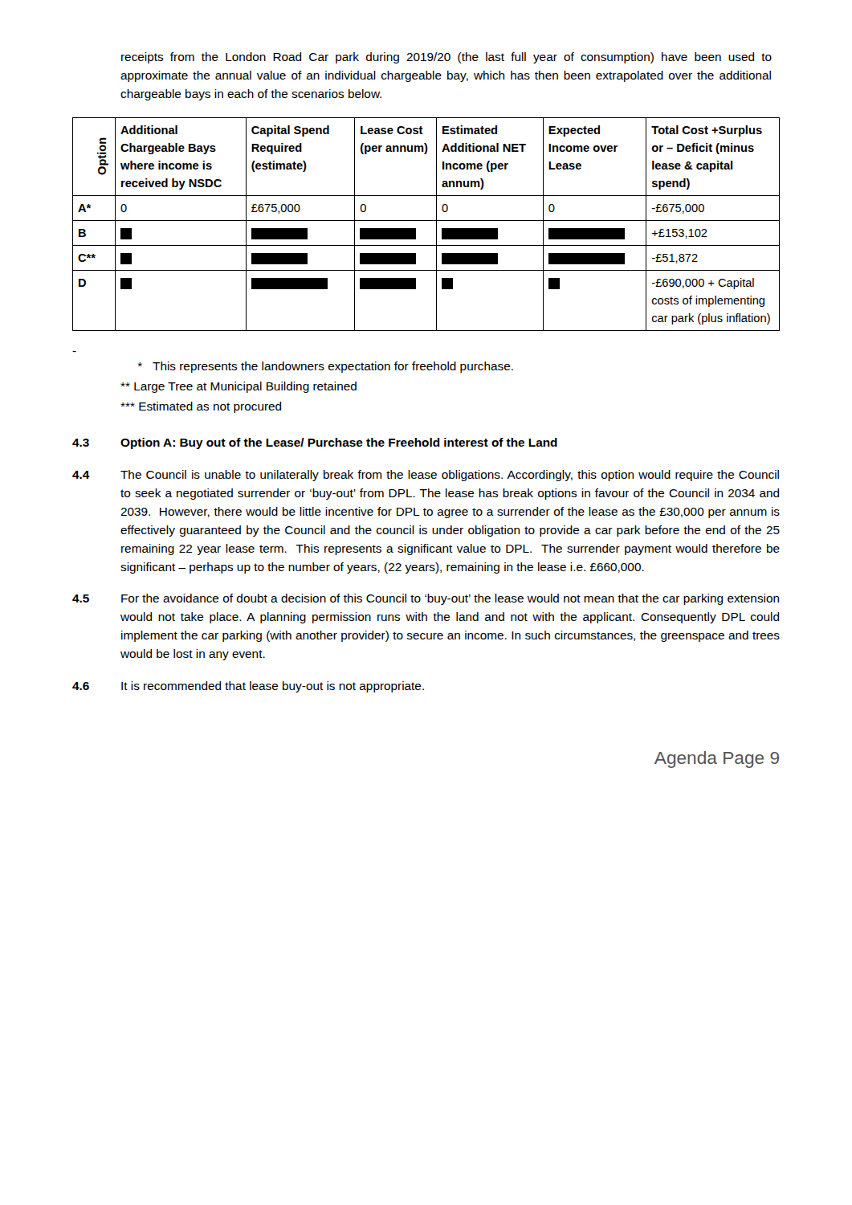receipts from the London Road Car park during 2019/20 (the last full year of consumption) have been used to approximate the annual value of an individual chargeable bay, which has then been extrapolated over the additional chargeable bays in each of the scenarios below.
| Option | Additional Chargeable Bays where income is received by NSDC | Capital Spend Required (estimate) | Lease Cost (per annum) | Estimated Additional NET Income (per annum) | Expected Income over Lease | Total Cost +Surplus or – Deficit (minus lease & capital spend) |
| --- | --- | --- | --- | --- | --- | --- |
| A* | 0 | £675,000 | 0 | 0 | 0 | -£675,000 |
| B | | | | | | +£153,102 |
| C** | | | | | | -£51,872 |
| D | | | | | | -£690,000 + Capital costs of implementing car park (plus inflation) |
-
* This represents the landowners expectation for freehold purchase.
** Large Tree at Municipal Building retained
*** Estimated as not procured
4.3
Option A: Buy out of the Lease/ Purchase the Freehold interest of the Land
4.4
The Council is unable to unilaterally break from the lease obligations. Accordingly, this option would require the Council to seek a negotiated surrender or ‘buy-out’ from DPL. The lease has break options in favour of the Council in 2034 and 2039. However, there would be little incentive for DPL to agree to a surrender of the lease as the £30,000 per annum is effectively guaranteed by the Council and the council is under obligation to provide a car park before the end of the 25 remaining 22 year lease term. This represents a significant value to DPL. The surrender payment would therefore be significant – perhaps up to the number of years, (22 years), remaining in the lease i.e. £660,000.
4.5
For the avoidance of doubt a decision of this Council to ‘buy-out’ the lease would not mean that the car parking extension would not take place. A planning permission runs with the land and not with the applicant. Consequently DPL could implement the car parking (with another provider) to secure an income. In such circumstances, the greenspace and trees would be lost in any event.
4.6
It is recommended that lease buy-out is not appropriate.
Agenda Page 9